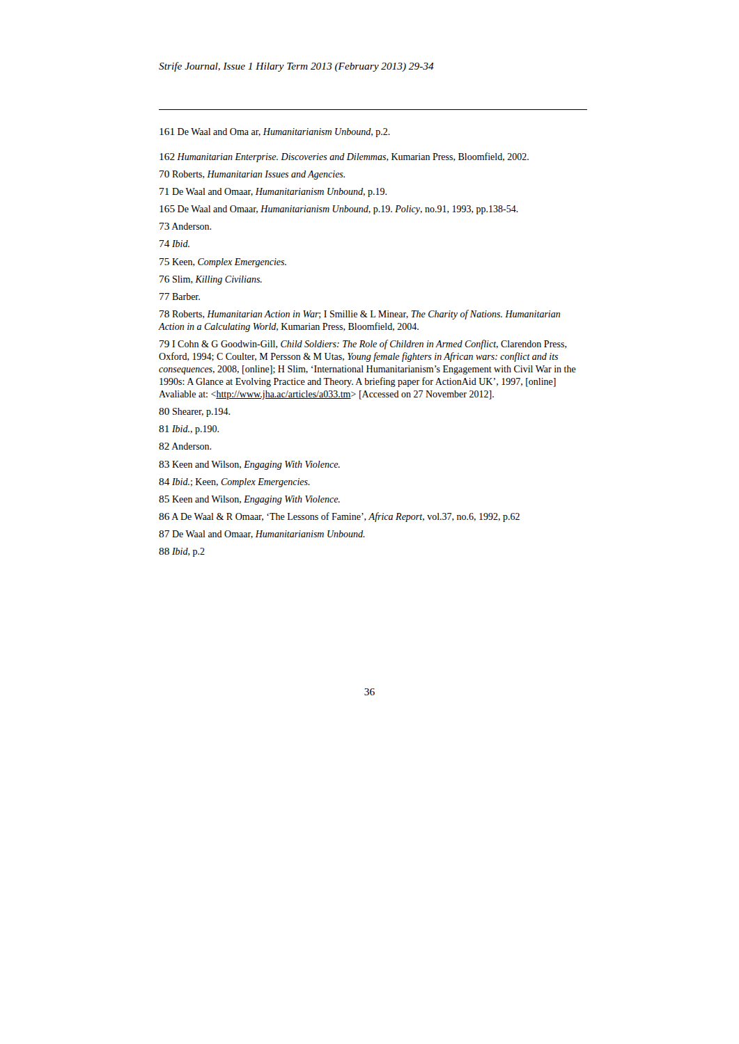Strife Journal, Issue 1 Hilary Term 2013 (February 2013) 29-34
161 De Waal and Oma ar, Humanitarianism Unbound, p.2.
162 Humanitarian Enterprise. Discoveries and Dilemmas, Kumarian Press, Bloomfield, 2002.
70 Roberts, Humanitarian Issues and Agencies.
71 De Waal and Omaar, Humanitarianism Unbound, p.19.
165 De Waal and Omaar, Humanitarianism Unbound, p.19. Policy, no.91, 1993, pp.138-54.
73 Anderson.
74 Ibid.
75 Keen, Complex Emergencies.
76 Slim, Killing Civilians.
77 Barber.
78 Roberts, Humanitarian Action in War; I Smillie & L Minear, The Charity of Nations. Humanitarian Action in a Calculating World, Kumarian Press, Bloomfield, 2004.
79 I Cohn & G Goodwin-Gill, Child Soldiers: The Role of Children in Armed Conflict, Clarendon Press, Oxford, 1994; C Coulter, M Persson & M Utas, Young female fighters in African wars: conflict and its consequences, 2008, [online]; H Slim, ‘International Humanitarianism’s Engagement with Civil War in the 1990s: A Glance at Evolving Practice and Theory. A briefing paper for ActionAid UK’, 1997, [online] Avaliable at: <http://www.jha.ac/articles/a033.tm> [Accessed on 27 November 2012].
80 Shearer, p.194.
81 Ibid., p.190.
82 Anderson.
83 Keen and Wilson, Engaging With Violence.
84 Ibid.; Keen, Complex Emergencies.
85 Keen and Wilson, Engaging With Violence.
86 A De Waal & R Omaar, ‘The Lessons of Famine’, Africa Report, vol.37, no.6, 1992, p.62
87 De Waal and Omaar, Humanitarianism Unbound.
88 Ibid, p.2
36